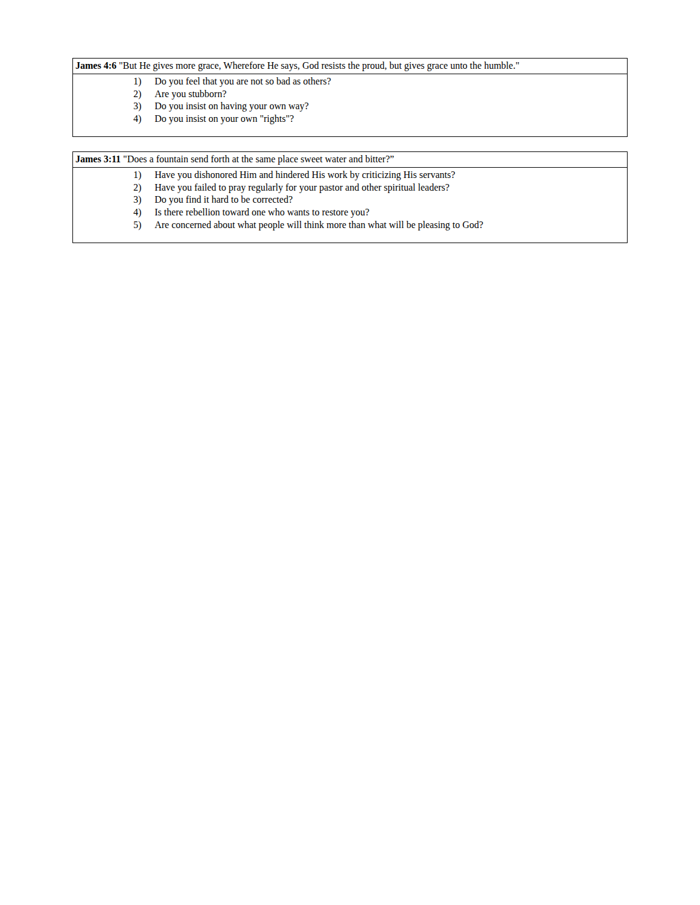| James 4:6 "But He gives more grace, Wherefore He says, God resists the proud, but gives grace unto the humble." |
| Do you feel that you are not so bad as others? Are you stubborn? Do you insist on having your own way? Do you insist on your own "rights"? |
| James 3:11 "Does a fountain send forth at the same place sweet water and bitter?” |
| Have you dishonored Him and hindered His work by criticizing His servants? Have you failed to pray regularly for your pastor and other spiritual leaders? Do you find it hard to be corrected? Is there rebellion toward one who wants to restore you? Are concerned about what people will think more than what will be pleasing to God? |